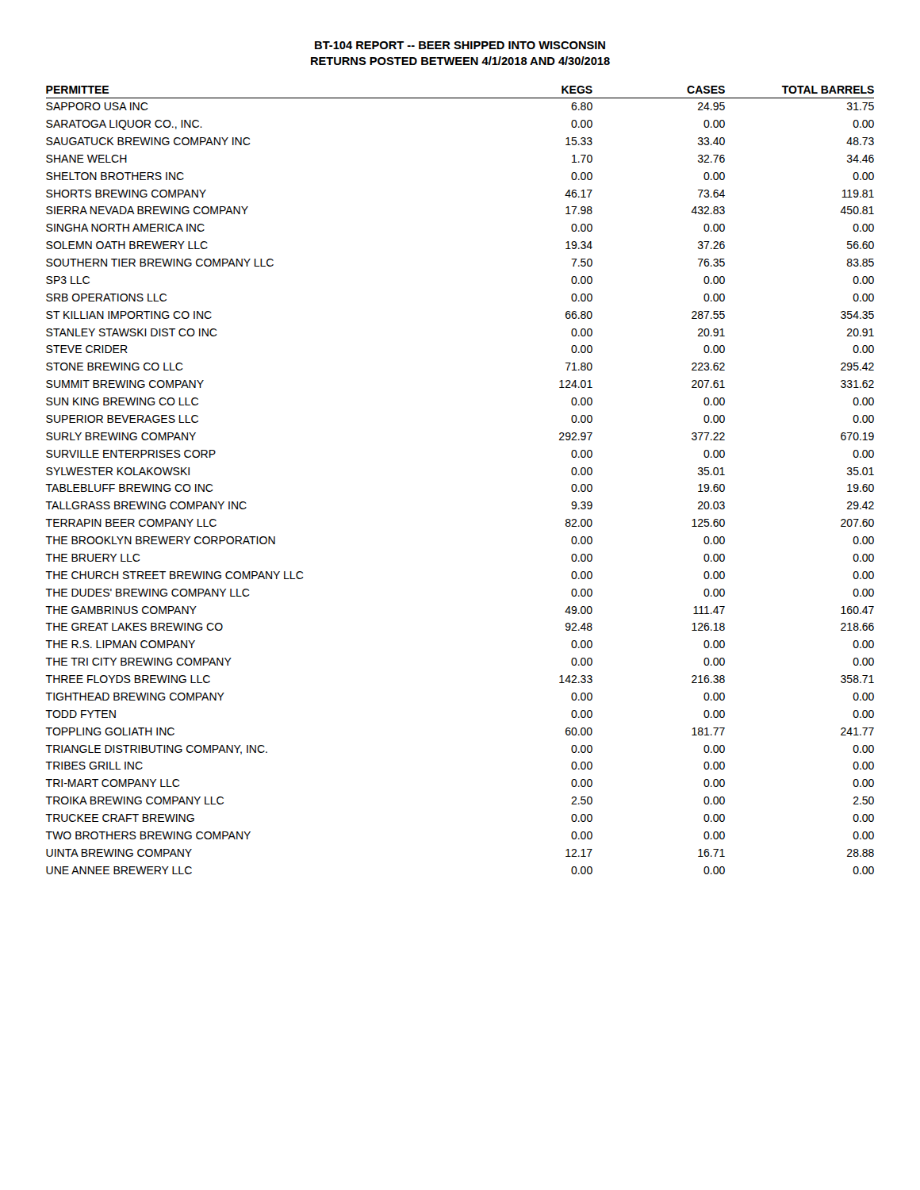BT-104 REPORT -- BEER SHIPPED INTO WISCONSIN
RETURNS POSTED BETWEEN 4/1/2018 AND 4/30/2018
| PERMITTEE | KEGS | CASES | TOTAL BARRELS |
| --- | --- | --- | --- |
| SAPPORO USA INC | 6.80 | 24.95 | 31.75 |
| SARATOGA LIQUOR CO., INC. | 0.00 | 0.00 | 0.00 |
| SAUGATUCK BREWING COMPANY INC | 15.33 | 33.40 | 48.73 |
| SHANE WELCH | 1.70 | 32.76 | 34.46 |
| SHELTON BROTHERS INC | 0.00 | 0.00 | 0.00 |
| SHORTS BREWING COMPANY | 46.17 | 73.64 | 119.81 |
| SIERRA NEVADA BREWING COMPANY | 17.98 | 432.83 | 450.81 |
| SINGHA NORTH AMERICA INC | 0.00 | 0.00 | 0.00 |
| SOLEMN OATH BREWERY LLC | 19.34 | 37.26 | 56.60 |
| SOUTHERN TIER BREWING COMPANY LLC | 7.50 | 76.35 | 83.85 |
| SP3 LLC | 0.00 | 0.00 | 0.00 |
| SRB OPERATIONS LLC | 0.00 | 0.00 | 0.00 |
| ST KILLIAN IMPORTING CO INC | 66.80 | 287.55 | 354.35 |
| STANLEY STAWSKI DIST CO INC | 0.00 | 20.91 | 20.91 |
| STEVE CRIDER | 0.00 | 0.00 | 0.00 |
| STONE BREWING CO LLC | 71.80 | 223.62 | 295.42 |
| SUMMIT BREWING COMPANY | 124.01 | 207.61 | 331.62 |
| SUN KING BREWING CO LLC | 0.00 | 0.00 | 0.00 |
| SUPERIOR BEVERAGES LLC | 0.00 | 0.00 | 0.00 |
| SURLY BREWING COMPANY | 292.97 | 377.22 | 670.19 |
| SURVILLE ENTERPRISES CORP | 0.00 | 0.00 | 0.00 |
| SYLWESTER KOLAKOWSKI | 0.00 | 35.01 | 35.01 |
| TABLEBLUFF BREWING CO INC | 0.00 | 19.60 | 19.60 |
| TALLGRASS BREWING COMPANY INC | 9.39 | 20.03 | 29.42 |
| TERRAPIN BEER COMPANY LLC | 82.00 | 125.60 | 207.60 |
| THE BROOKLYN BREWERY CORPORATION | 0.00 | 0.00 | 0.00 |
| THE BRUERY LLC | 0.00 | 0.00 | 0.00 |
| THE CHURCH STREET BREWING COMPANY LLC | 0.00 | 0.00 | 0.00 |
| THE DUDES' BREWING COMPANY LLC | 0.00 | 0.00 | 0.00 |
| THE GAMBRINUS COMPANY | 49.00 | 111.47 | 160.47 |
| THE GREAT LAKES BREWING CO | 92.48 | 126.18 | 218.66 |
| THE R.S. LIPMAN COMPANY | 0.00 | 0.00 | 0.00 |
| THE TRI CITY BREWING COMPANY | 0.00 | 0.00 | 0.00 |
| THREE FLOYDS BREWING LLC | 142.33 | 216.38 | 358.71 |
| TIGHTHEAD BREWING COMPANY | 0.00 | 0.00 | 0.00 |
| TODD FYTEN | 0.00 | 0.00 | 0.00 |
| TOPPLING GOLIATH INC | 60.00 | 181.77 | 241.77 |
| TRIANGLE DISTRIBUTING COMPANY, INC. | 0.00 | 0.00 | 0.00 |
| TRIBES GRILL INC | 0.00 | 0.00 | 0.00 |
| TRI-MART COMPANY LLC | 0.00 | 0.00 | 0.00 |
| TROIKA BREWING COMPANY LLC | 2.50 | 0.00 | 2.50 |
| TRUCKEE CRAFT BREWING | 0.00 | 0.00 | 0.00 |
| TWO BROTHERS BREWING COMPANY | 0.00 | 0.00 | 0.00 |
| UINTA BREWING COMPANY | 12.17 | 16.71 | 28.88 |
| UNE ANNEE BREWERY LLC | 0.00 | 0.00 | 0.00 |